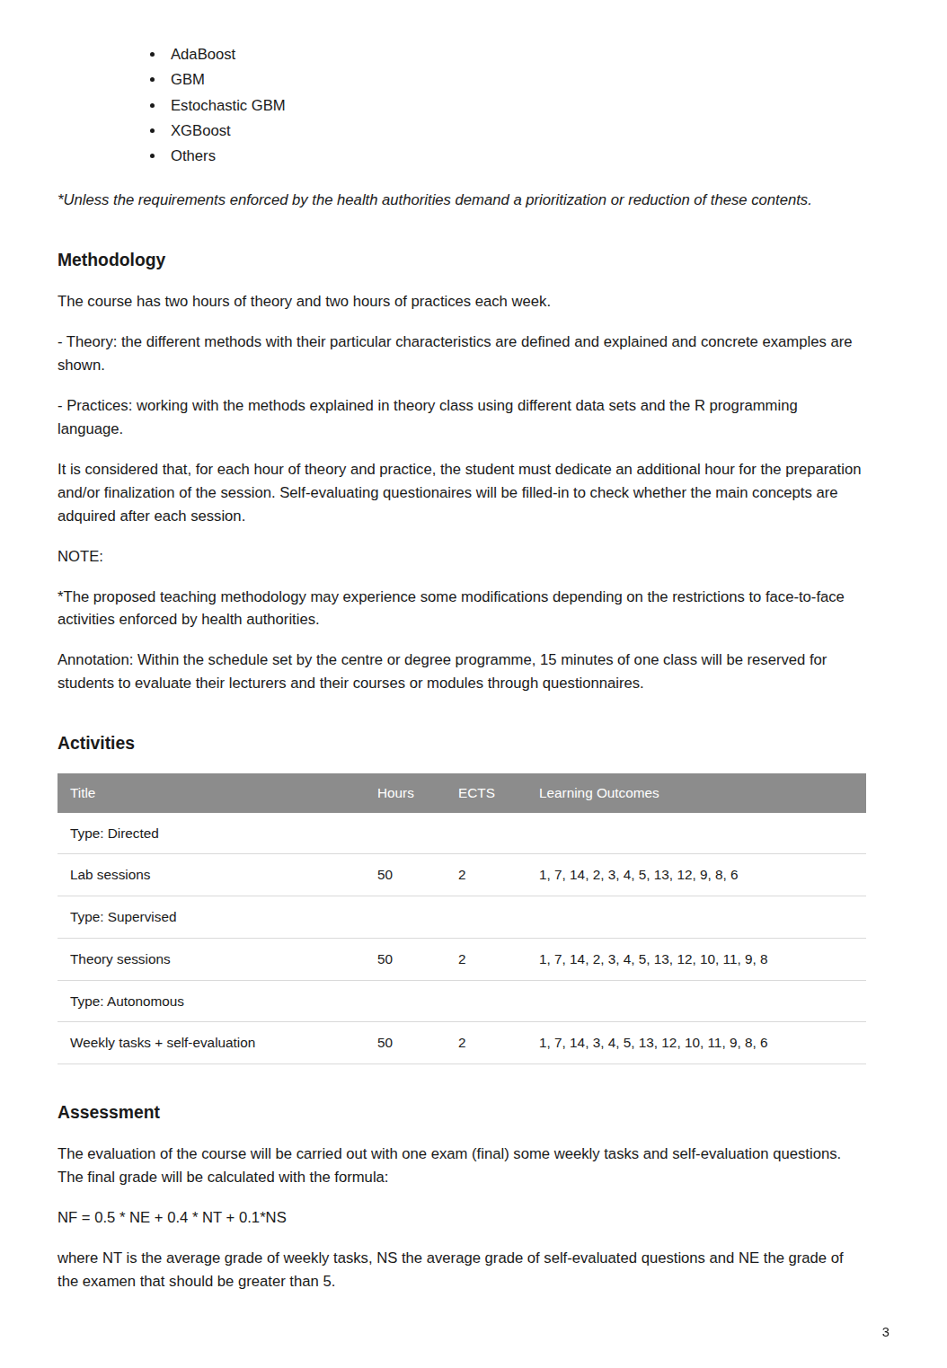AdaBoost
GBM
Estochastic GBM
XGBoost
Others
*Unless the requirements enforced by the health authorities demand a prioritization or reduction of these contents.
Methodology
The course has two hours of theory and two hours of practices each week.
- Theory: the different methods with their particular characteristics are defined and explained and concrete examples are shown.
- Practices: working with the methods explained in theory class using different data sets and the R programming language.
It is considered that, for each hour of theory and practice, the student must dedicate an additional hour for the preparation and/or finalization of the session. Self-evaluating questionaires will be filled-in to check whether the main concepts are adquired after each session.
NOTE:
*The proposed teaching methodology may experience some modifications depending on the restrictions to face-to-face activities enforced by health authorities.
Annotation: Within the schedule set by the centre or degree programme, 15 minutes of one class will be reserved for students to evaluate their lecturers and their courses or modules through questionnaires.
Activities
| Title | Hours | ECTS | Learning Outcomes |
| --- | --- | --- | --- |
| Type: Directed | | | |
| Lab sessions | 50 | 2 | 1, 7, 14, 2, 3, 4, 5, 13, 12, 9, 8, 6 |
| Type: Supervised | | | |
| Theory sessions | 50 | 2 | 1, 7, 14, 2, 3, 4, 5, 13, 12, 10, 11, 9, 8 |
| Type: Autonomous | | | |
| Weekly tasks + self-evaluation | 50 | 2 | 1, 7, 14, 3, 4, 5, 13, 12, 10, 11, 9, 8, 6 |
Assessment
The evaluation of the course will be carried out with one exam (final) some weekly tasks and self-evaluation questions. The final grade will be calculated with the formula:
NF = 0.5 * NE + 0.4 * NT + 0.1*NS
where NT is the average grade of weekly tasks, NS the average grade of self-evaluated questions and NE the grade of the examen that should be greater than 5.
3